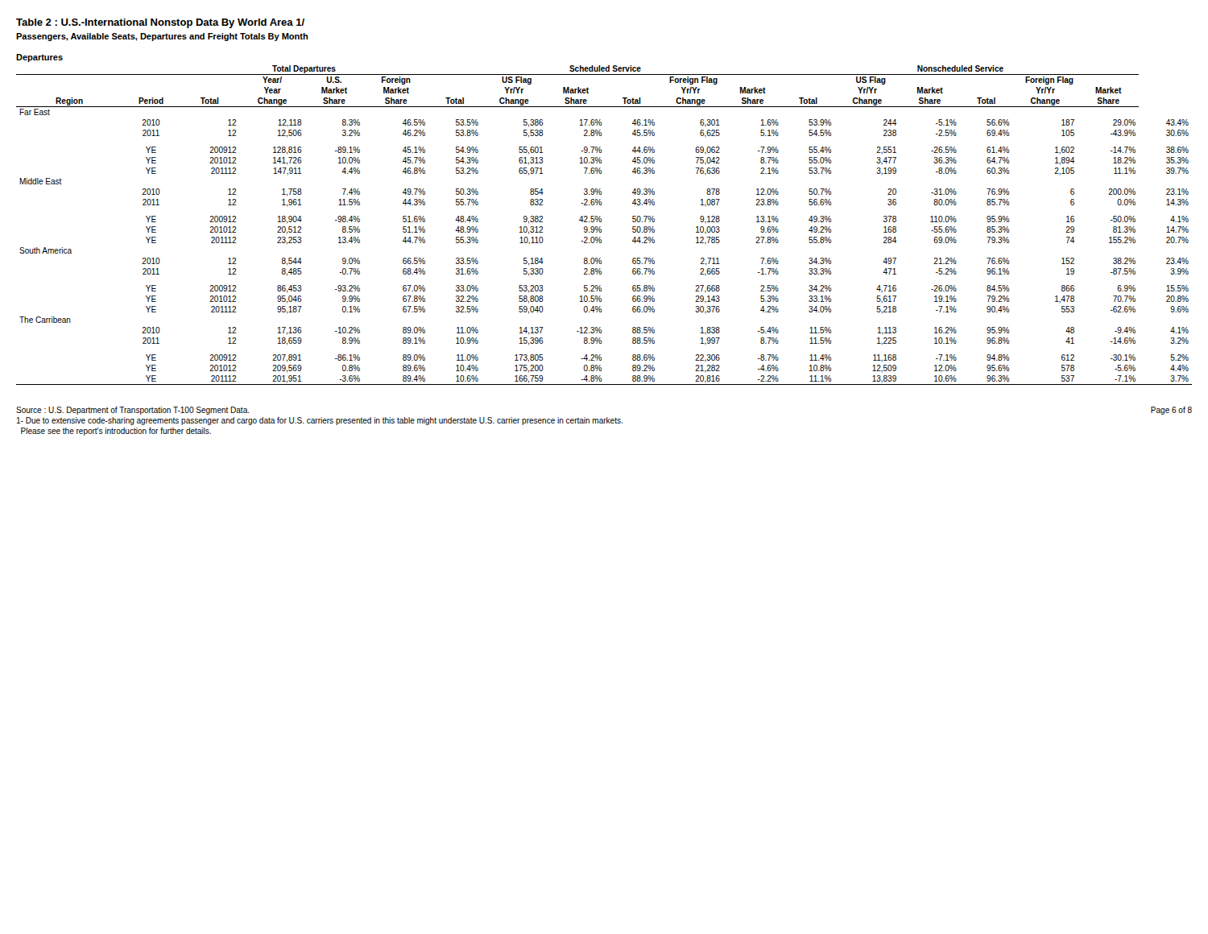Table 2 : U.S.-International Nonstop Data By World Area 1/
Passengers, Available Seats, Departures and Freight Totals By Month
Departures
| | Total Departures | Scheduled Service | Nonscheduled Service |
| --- | --- | --- | --- |
| | | Year/ | U.S. | Foreign | US Flag | Foreign Flag | US Flag | Foreign Flag |
| | | Year | Market | Market | | Yr/Yr | Market | | Yr/Yr | Market | | Yr/Yr | Market | | Yr/Yr | Market |
| Region | Period | Total | Change | Share | Share | Total | Change | Share | Total | Change | Share | Total | Change | Share | Total | Change | Share |
| Far East | |
| | 2010 | 12 | 12,118 | 8.3% | 46.5% | 53.5% | 5,386 | 17.6% | 46.1% | 6,301 | 1.6% | 53.9% | 244 | -5.1% | 56.6% | 187 | 29.0% | 43.4% |
| | 2011 | 12 | 12,506 | 3.2% | 46.2% | 53.8% | 5,538 | 2.8% | 45.5% | 6,625 | 5.1% | 54.5% | 238 | -2.5% | 69.4% | 105 | -43.9% | 30.6% |
| | YE | 200912 | 128,816 | -89.1% | 45.1% | 54.9% | 55,601 | -9.7% | 44.6% | 69,062 | -7.9% | 55.4% | 2,551 | -26.5% | 61.4% | 1,602 | -14.7% | 38.6% |
| | YE | 201012 | 141,726 | 10.0% | 45.7% | 54.3% | 61,313 | 10.3% | 45.0% | 75,042 | 8.7% | 55.0% | 3,477 | 36.3% | 64.7% | 1,894 | 18.2% | 35.3% |
| | YE | 201112 | 147,911 | 4.4% | 46.8% | 53.2% | 65,971 | 7.6% | 46.3% | 76,636 | 2.1% | 53.7% | 3,199 | -8.0% | 60.3% | 2,105 | 11.1% | 39.7% |
| Middle East | |
| | 2010 | 12 | 1,758 | 7.4% | 49.7% | 50.3% | 854 | 3.9% | 49.3% | 878 | 12.0% | 50.7% | 20 | -31.0% | 76.9% | 6 | 200.0% | 23.1% |
| | 2011 | 12 | 1,961 | 11.5% | 44.3% | 55.7% | 832 | -2.6% | 43.4% | 1,087 | 23.8% | 56.6% | 36 | 80.0% | 85.7% | 6 | 0.0% | 14.3% |
| | YE | 200912 | 18,904 | -98.4% | 51.6% | 48.4% | 9,382 | 42.5% | 50.7% | 9,128 | 13.1% | 49.3% | 378 | 110.0% | 95.9% | 16 | -50.0% | 4.1% |
| | YE | 201012 | 20,512 | 8.5% | 51.1% | 48.9% | 10,312 | 9.9% | 50.8% | 10,003 | 9.6% | 49.2% | 168 | -55.6% | 85.3% | 29 | 81.3% | 14.7% |
| | YE | 201112 | 23,253 | 13.4% | 44.7% | 55.3% | 10,110 | -2.0% | 44.2% | 12,785 | 27.8% | 55.8% | 284 | 69.0% | 79.3% | 74 | 155.2% | 20.7% |
| South America | |
| | 2010 | 12 | 8,544 | 9.0% | 66.5% | 33.5% | 5,184 | 8.0% | 65.7% | 2,711 | 7.6% | 34.3% | 497 | 21.2% | 76.6% | 152 | 38.2% | 23.4% |
| | 2011 | 12 | 8,485 | -0.7% | 68.4% | 31.6% | 5,330 | 2.8% | 66.7% | 2,665 | -1.7% | 33.3% | 471 | -5.2% | 96.1% | 19 | -87.5% | 3.9% |
| | YE | 200912 | 86,453 | -93.2% | 67.0% | 33.0% | 53,203 | 5.2% | 65.8% | 27,668 | 2.5% | 34.2% | 4,716 | -26.0% | 84.5% | 866 | 6.9% | 15.5% |
| | YE | 201012 | 95,046 | 9.9% | 67.8% | 32.2% | 58,808 | 10.5% | 66.9% | 29,143 | 5.3% | 33.1% | 5,617 | 19.1% | 79.2% | 1,478 | 70.7% | 20.8% |
| | YE | 201112 | 95,187 | 0.1% | 67.5% | 32.5% | 59,040 | 0.4% | 66.0% | 30,376 | 4.2% | 34.0% | 5,218 | -7.1% | 90.4% | 553 | -62.6% | 9.6% |
| The Carribean | |
| | 2010 | 12 | 17,136 | -10.2% | 89.0% | 11.0% | 14,137 | -12.3% | 88.5% | 1,838 | -5.4% | 11.5% | 1,113 | 16.2% | 95.9% | 48 | -9.4% | 4.1% |
| | 2011 | 12 | 18,659 | 8.9% | 89.1% | 10.9% | 15,396 | 8.9% | 88.5% | 1,997 | 8.7% | 11.5% | 1,225 | 10.1% | 96.8% | 41 | -14.6% | 3.2% |
| | YE | 200912 | 207,891 | -86.1% | 89.0% | 11.0% | 173,805 | -4.2% | 88.6% | 22,306 | -8.7% | 11.4% | 11,168 | -7.1% | 94.8% | 612 | -30.1% | 5.2% |
| | YE | 201012 | 209,569 | 0.8% | 89.6% | 10.4% | 175,200 | 0.8% | 89.2% | 21,282 | -4.6% | 10.8% | 12,509 | 12.0% | 95.6% | 578 | -5.6% | 4.4% |
| | YE | 201112 | 201,951 | -3.6% | 89.4% | 10.6% | 166,759 | -4.8% | 88.9% | 20,816 | -2.2% | 11.1% | 13,839 | 10.6% | 96.3% | 537 | -7.1% | 3.7% |
Page 6 of 8 Source : U.S. Department of Transportation T-100 Segment Data.
1- Due to extensive code-sharing agreements passenger and cargo data for U.S. carriers presented in this table might understate U.S. carrier presence in certain markets.
Please see the report's introduction for further details.